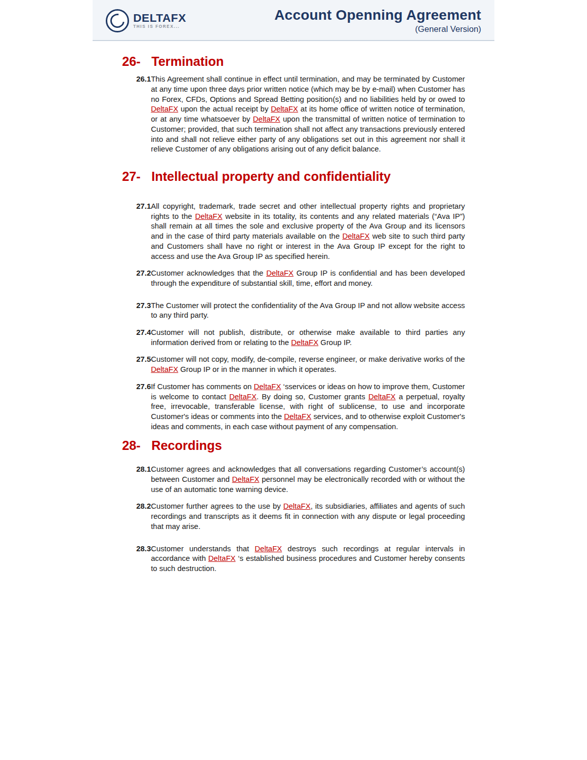DELTAFX
THIS IS FOREX...
Account Openning Agreement
(General Version)
26-Termination
26.1 This Agreement shall continue in effect until termination, and may be terminated by Customer at any time upon three days prior written notice (which may be by e-mail) when Customer has no Forex, CFDs, Options and Spread Betting position(s) and no liabilities held by or owed to DeltaFX upon the actual receipt by DeltaFX at its home office of written notice of termination, or at any time whatsoever by DeltaFX upon the transmittal of written notice of termination to Customer; provided, that such termination shall not affect any transactions previously entered into and shall not relieve either party of any obligations set out in this agreement nor shall it relieve Customer of any obligations arising out of any deficit balance.
27-Intellectual property and confidentiality
27.1 All copyright, trademark, trade secret and other intellectual property rights and proprietary rights to the DeltaFX website in its totality, its contents and any related materials (“Ava IP”) shall remain at all times the sole and exclusive property of the Ava Group and its licensors and in the case of third party materials available on the DeltaFX web site to such third party and Customers shall have no right or interest in the Ava Group IP except for the right to access and use the Ava Group IP as specified herein.
27.2 Customer acknowledges that the DeltaFX Group IP is confidential and has been developed through the expenditure of substantial skill, time, effort and money.
27.3 The Customer will protect the confidentiality of the Ava Group IP and not allow website access to any third party.
27.4 Customer will not publish, distribute, or otherwise make available to third parties any information derived from or relating to the DeltaFX Group IP.
27.5 Customer will not copy, modify, de-compile, reverse engineer, or make derivative works of the DeltaFX Group IP or in the manner in which it operates.
27.6 If Customer has comments on DeltaFX ‘sservices or ideas on how to improve them, Customer is welcome to contact DeltaFX. By doing so, Customer grants DeltaFX a perpetual, royalty free, irrevocable, transferable license, with right of sublicense, to use and incorporate Customer's ideas or comments into the DeltaFX services, and to otherwise exploit Customer's ideas and comments, in each case without payment of any compensation.
28-Recordings
28.1 Customer agrees and acknowledges that all conversations regarding Customer’s account(s) between Customer and DeltaFX personnel may be electronically recorded with or without the use of an automatic tone warning device.
28.2 Customer further agrees to the use by DeltaFX, its subsidiaries, affiliates and agents of such recordings and transcripts as it deems fit in connection with any dispute or legal proceeding that may arise.
28.3 Customer understands that DeltaFX destroys such recordings at regular intervals in accordance with DeltaFX ‘s established business procedures and Customer hereby consents to such destruction.